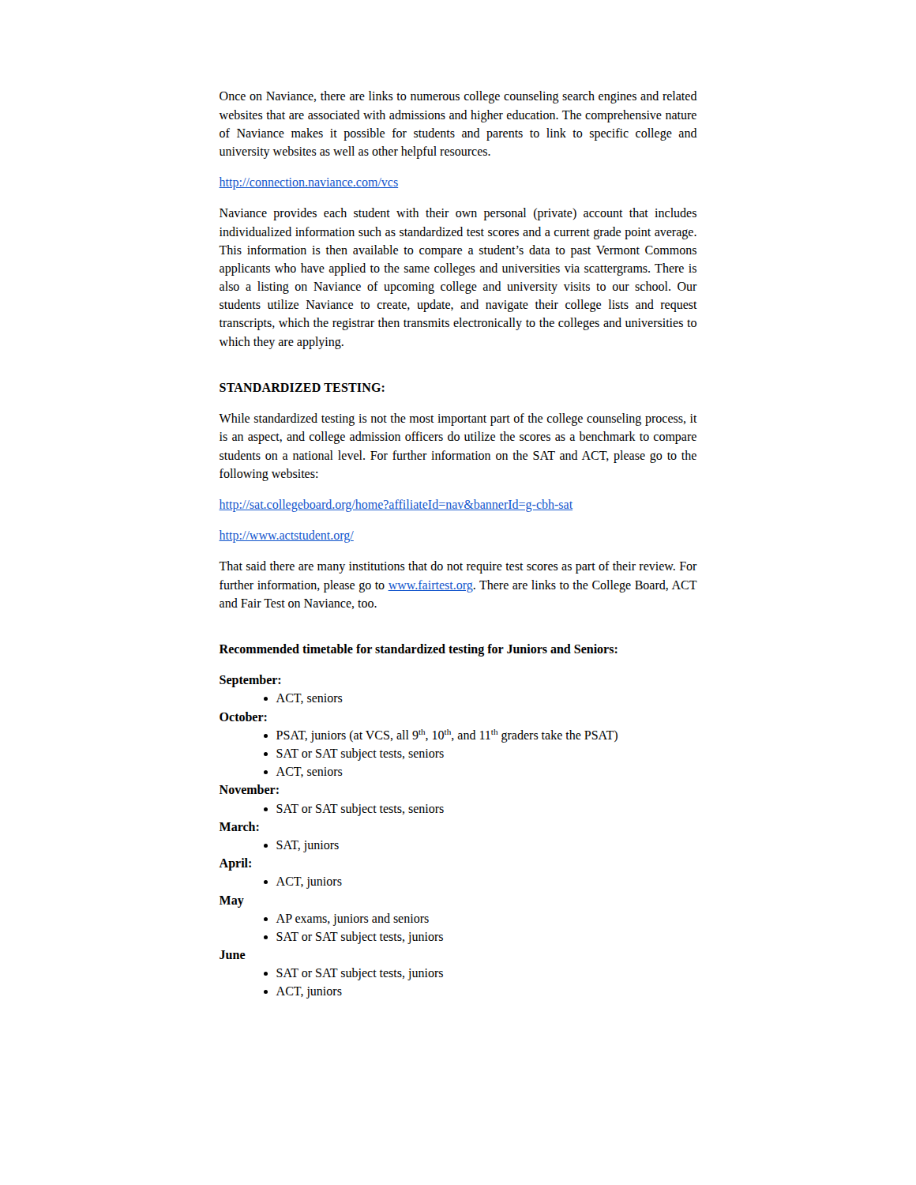Once on Naviance, there are links to numerous college counseling search engines and related websites that are associated with admissions and higher education. The comprehensive nature of Naviance makes it possible for students and parents to link to specific college and university websites as well as other helpful resources.
http://connection.naviance.com/vcs
Naviance provides each student with their own personal (private) account that includes individualized information such as standardized test scores and a current grade point average. This information is then available to compare a student’s data to past Vermont Commons applicants who have applied to the same colleges and universities via scattergrams. There is also a listing on Naviance of upcoming college and university visits to our school. Our students utilize Naviance to create, update, and navigate their college lists and request transcripts, which the registrar then transmits electronically to the colleges and universities to which they are applying.
Standardized Testing:
While standardized testing is not the most important part of the college counseling process, it is an aspect, and college admission officers do utilize the scores as a benchmark to compare students on a national level. For further information on the SAT and ACT, please go to the following websites:
http://sat.collegeboard.org/home?affiliateId=nav&bannerId=g-cbh-sat
http://www.actstudent.org/
That said there are many institutions that do not require test scores as part of their review. For further information, please go to www.fairtest.org. There are links to the College Board, ACT and Fair Test on Naviance, too.
Recommended timetable for standardized testing for Juniors and Seniors:
September:
ACT, seniors
October:
PSAT, juniors (at VCS, all 9th, 10th, and 11th graders take the PSAT)
SAT or SAT subject tests, seniors
ACT, seniors
November:
SAT or SAT subject tests, seniors
March:
SAT, juniors
April:
ACT, juniors
May
AP exams, juniors and seniors
SAT or SAT subject tests, juniors
June
SAT or SAT subject tests, juniors
ACT, juniors